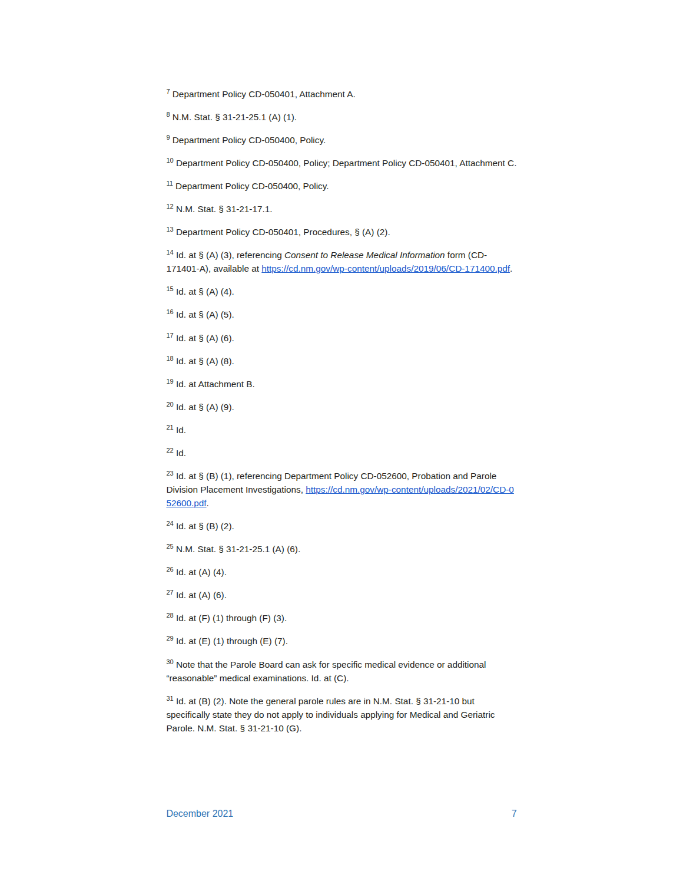7 Department Policy CD-050401, Attachment A.
8 N.M. Stat. § 31-21-25.1 (A) (1).
9 Department Policy CD-050400, Policy.
10 Department Policy CD-050400, Policy; Department Policy CD-050401, Attachment C.
11 Department Policy CD-050400, Policy.
12 N.M. Stat. § 31-21-17.1.
13 Department Policy CD-050401, Procedures, § (A) (2).
14 Id. at § (A) (3), referencing Consent to Release Medical Information form (CD-171401-A), available at https://cd.nm.gov/wp-content/uploads/2019/06/CD-171400.pdf.
15 Id. at § (A) (4).
16 Id. at § (A) (5).
17 Id. at § (A) (6).
18 Id. at § (A) (8).
19 Id. at Attachment B.
20 Id. at § (A) (9).
21 Id.
22 Id.
23 Id. at § (B) (1), referencing Department Policy CD-052600, Probation and Parole Division Placement Investigations, https://cd.nm.gov/wp-content/uploads/2021/02/CD-052600.pdf.
24 Id. at § (B) (2).
25 N.M. Stat. § 31-21-25.1 (A) (6).
26 Id. at (A) (4).
27 Id. at (A) (6).
28 Id. at (F) (1) through (F) (3).
29 Id. at (E) (1) through (E) (7).
30 Note that the Parole Board can ask for specific medical evidence or additional “reasonable” medical examinations. Id. at (C).
31 Id. at (B) (2). Note the general parole rules are in N.M. Stat. § 31-21-10 but specifically state they do not apply to individuals applying for Medical and Geriatric Parole. N.M. Stat. § 31-21-10 (G).
December 2021 7